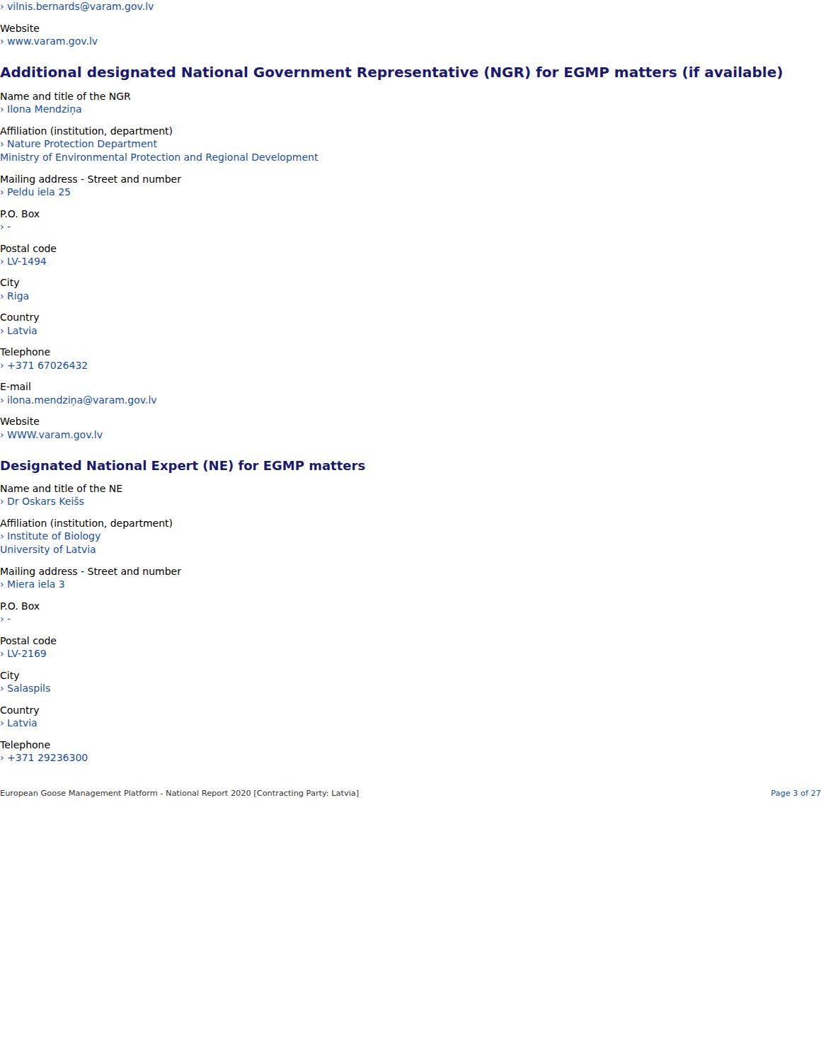› vilnis.bernards@varam.gov.lv
Website
› www.varam.gov.lv
Additional designated National Government Representative (NGR) for EGMP matters (if available)
Name and title of the NGR
› Ilona Mendziņa
Affiliation (institution, department)
› Nature Protection DepartmentMinistry of Environmental Protection and Regional Development
Mailing address - Street and number
› Peldu iela 25
P.O. Box
› -
Postal code
› LV-1494
City
› Riga
Country
› Latvia
Telephone
› +371 67026432
E-mail
› ilona.mendziņa@varam.gov.lv
Website
› WWW.varam.gov.lv
Designated National Expert (NE) for EGMP matters
Name and title of the NE
› Dr Oskars Keišs
Affiliation (institution, department)
› Institute of BiologyUniversity of Latvia
Mailing address - Street and number
› Miera iela 3
P.O. Box
› -
Postal code
› LV-2169
City
› Salaspils
Country
› Latvia
Telephone
› +371 29236300
European Goose Management Platform - National Report 2020 [Contracting Party: Latvia] Page 3 of 27